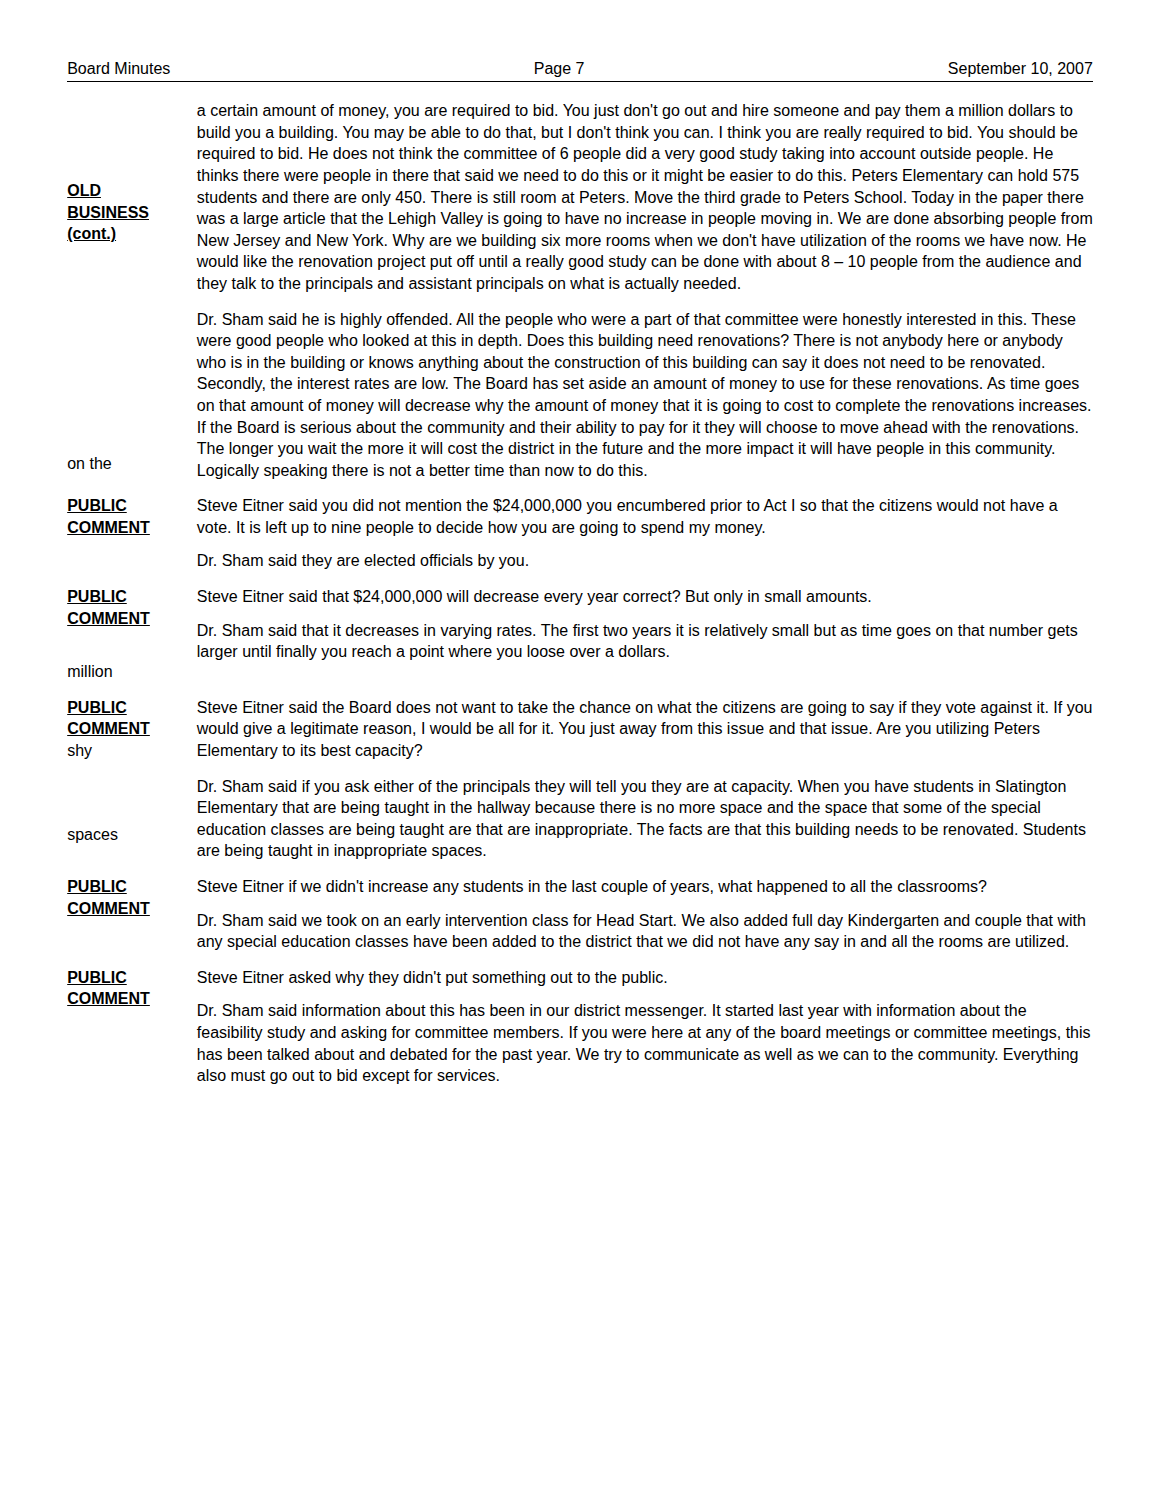Board Minutes
Page 7
September 10, 2007
OLD BUSINESS (cont.)
a certain amount of money, you are required to bid. You just don't go out and hire someone and pay them a million dollars to build you a building. You may be able to do that, but I don't think you can. I think you are really required to bid. You should be required to bid. He does not think the committee of 6 people did a very good study taking into account outside people. He thinks there were people in there that said we need to do this or it might be easier to do this. Peters Elementary can hold 575 students and there are only 450. There is still room at Peters. Move the third grade to Peters School. Today in the paper there was a large article that the Lehigh Valley is going to have no increase in people moving in. We are done absorbing people from New Jersey and New York. Why are we building six more rooms when we don't have utilization of the rooms we have now. He would like the renovation project put off until a really good study can be done with about 8 – 10 people from the audience and they talk to the principals and assistant principals on what is actually needed.
on the
Dr. Sham said he is highly offended. All the people who were a part of that committee were honestly interested in this. These were good people who looked at this in depth. Does this building need renovations? There is not anybody here or anybody who is in the building or knows anything about the construction of this building can say it does not need to be renovated. Secondly, the interest rates are low. The Board has set aside an amount of money to use for these renovations. As time goes on that amount of money will decrease why the amount of money that it is going to cost to complete the renovations increases. If the Board is serious about the community and their ability to pay for it they will choose to move ahead with the renovations. The longer you wait the more it will cost the district in the future and the more impact it will have people in this community. Logically speaking there is not a better time than now to do this.
PUBLIC COMMENT
Steve Eitner said you did not mention the $24,000,000 you encumbered prior to Act I so that the citizens would not have a vote. It is left up to nine people to decide how you are going to spend my money.
Dr. Sham said they are elected officials by you.
PUBLIC COMMENT million
Steve Eitner said that $24,000,000 will decrease every year correct? But only in small amounts.
Dr. Sham said that it decreases in varying rates. The first two years it is relatively small but as time goes on that number gets larger until finally you reach a point where you loose over a dollars.
PUBLIC COMMENT shy
Steve Eitner said the Board does not want to take the chance on what the citizens are going to say if they vote against it. If you would give a legitimate reason, I would be all for it. You just away from this issue and that issue. Are you utilizing Peters Elementary to its best capacity?
spaces
Dr. Sham said if you ask either of the principals they will tell you they are at capacity. When you have students in Slatington Elementary that are being taught in the hallway because there is no more space and the space that some of the special education classes are being taught are that are inappropriate. The facts are that this building needs to be renovated. Students are being taught in inappropriate spaces.
PUBLIC COMMENT
Steve Eitner if we didn't increase any students in the last couple of years, what happened to all the classrooms?
Dr. Sham said we took on an early intervention class for Head Start. We also added full day Kindergarten and couple that with any special education classes have been added to the district that we did not have any say in and all the rooms are utilized.
PUBLIC COMMENT
Steve Eitner asked why they didn't put something out to the public.
Dr. Sham said information about this has been in our district messenger. It started last year with information about the feasibility study and asking for committee members. If you were here at any of the board meetings or committee meetings, this has been talked about and debated for the past year. We try to communicate as well as we can to the community. Everything also must go out to bid except for services.